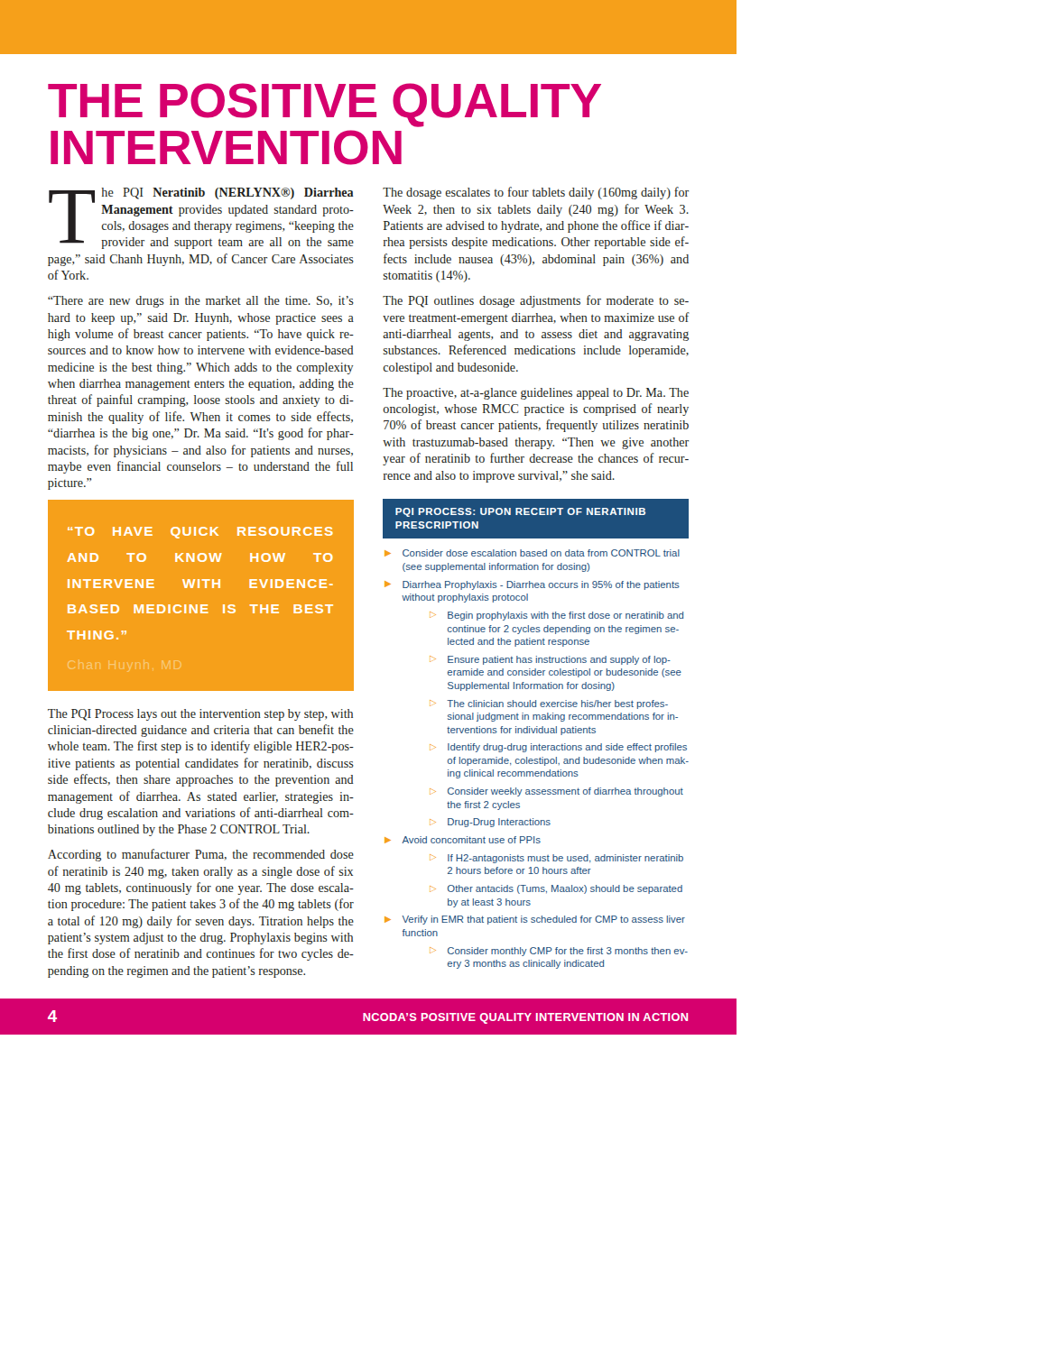The Positive Quality Intervention
The PQI Neratinib (NERLYNX®) Diarrhea Management provides updated standard protocols, dosages and therapy regimens, “keeping the provider and support team are all on the same page,” said Chanh Huynh, MD, of Cancer Care Associates of York.
“There are new drugs in the market all the time. So, it’s hard to keep up,” said Dr. Huynh, whose practice sees a high volume of breast cancer patients. “To have quick resources and to know how to intervene with evidence-based medicine is the best thing.” Which adds to the complexity when diarrhea management enters the equation, adding the threat of painful cramping, loose stools and anxiety to diminish the quality of life. When it comes to side effects, “diarrhea is the big one,” Dr. Ma said. “It's good for pharmacists, for physicians – and also for patients and nurses, maybe even financial counselors – to understand the full picture.”
“To have quick resources and to know how to intervene with evidence-based medicine is the best thing.”
Chan Huynh, MD
The PQI Process lays out the intervention step by step, with clinician-directed guidance and criteria that can benefit the whole team. The first step is to identify eligible HER2-positive patients as potential candidates for neratinib, discuss side effects, then share approaches to the prevention and management of diarrhea. As stated earlier, strategies include drug escalation and variations of anti-diarrheal combinations outlined by the Phase 2 CONTROL Trial.
According to manufacturer Puma, the recommended dose of neratinib is 240 mg, taken orally as a single dose of six 40 mg tablets, continuously for one year. The dose escalation procedure: The patient takes 3 of the 40 mg tablets (for a total of 120 mg) daily for seven days. Titration helps the patient’s system adjust to the drug. Prophylaxis begins with the first dose of neratinib and continues for two cycles depending on the regimen and the patient’s response.
The dosage escalates to four tablets daily (160mg daily) for Week 2, then to six tablets daily (240 mg) for Week 3. Patients are advised to hydrate, and phone the office if diarrhea persists despite medications. Other reportable side effects include nausea (43%), abdominal pain (36%) and stomatitis (14%).
The PQI outlines dosage adjustments for moderate to severe treatment-emergent diarrhea, when to maximize use of anti-diarrheal agents, and to assess diet and aggravating substances. Referenced medications include loperamide, colestipol and budesonide.
The proactive, at-a-glance guidelines appeal to Dr. Ma. The oncologist, whose RMCC practice is comprised of nearly 70% of breast cancer patients, frequently utilizes neratinib with trastuzumab-based therapy. “Then we give another year of neratinib to further decrease the chances of recurrence and also to improve survival,” she said.
PQI Process: Upon Receipt of Neratinib Prescription
Consider dose escalation based on data from CONTROL trial (see supplemental information for dosing)
Diarrhea Prophylaxis - Diarrhea occurs in 95% of the patients without prophylaxis protocol
Begin prophylaxis with the first dose or neratinib and continue for 2 cycles depending on the regimen selected and the patient response
Ensure patient has instructions and supply of loperamide and consider colestipol or budesonide (see Supplemental Information for dosing)
The clinician should exercise his/her best professional judgment in making recommendations for interventions for individual patients
Identify drug-drug interactions and side effect profiles of loperamide, colestipol, and budesonide when making clinical recommendations
Consider weekly assessment of diarrhea throughout the first 2 cycles
Drug-Drug Interactions
Avoid concomitant use of PPIs
If H2-antagonists must be used, administer neratinib 2 hours before or 10 hours after
Other antacids (Tums, Maalox) should be separated by at least 3 hours
Verify in EMR that patient is scheduled for CMP to assess liver function
Consider monthly CMP for the first 3 months then every 3 months as clinically indicated
4
NCODA’S POSITIVE QUALITY INTERVENTION IN ACTION